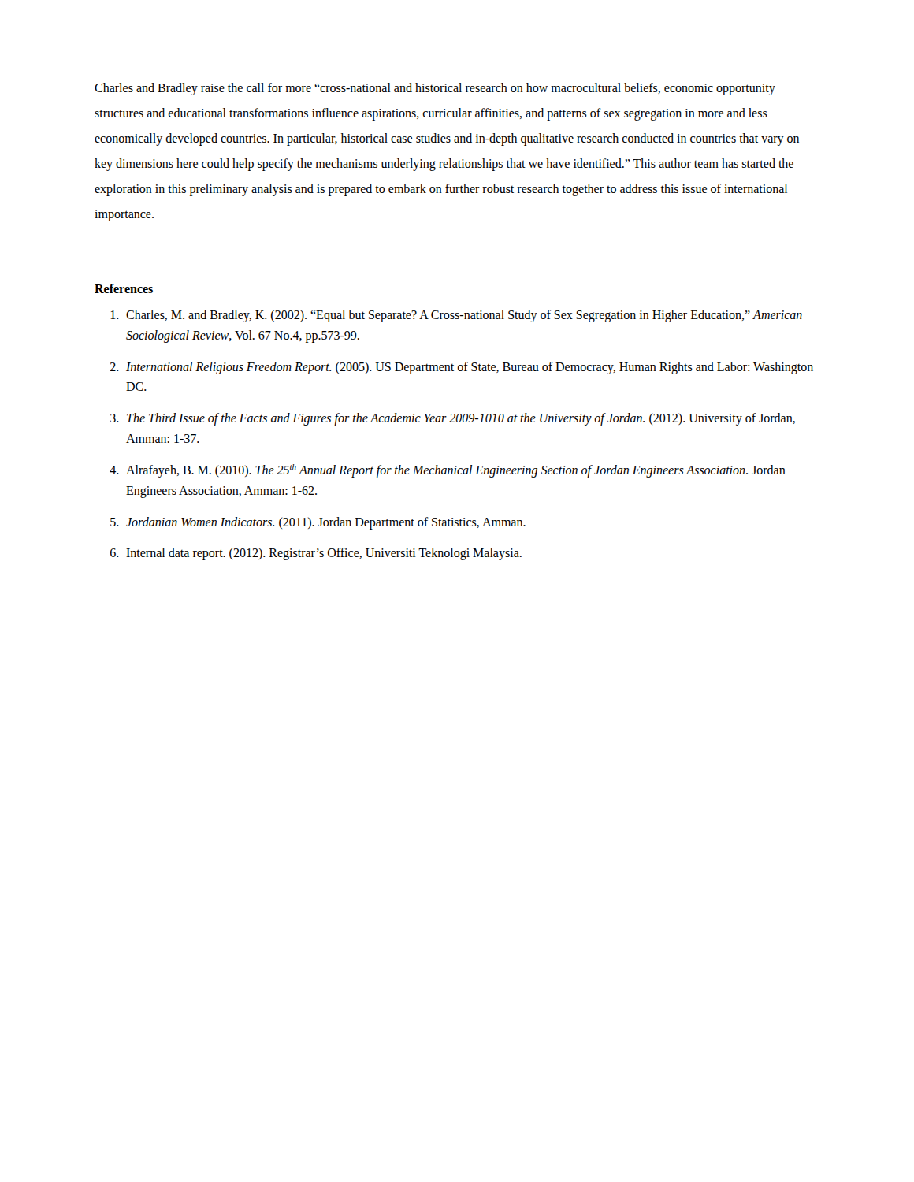Charles and Bradley raise the call for more “cross-national and historical research on how macrocultural beliefs, economic opportunity structures and educational transformations influence aspirations, curricular affinities, and patterns of sex segregation in more and less economically developed countries. In particular, historical case studies and in-depth qualitative research conducted in countries that vary on key dimensions here could help specify the mechanisms underlying relationships that we have identified.” This author team has started the exploration in this preliminary analysis and is prepared to embark on further robust research together to address this issue of international importance.
References
Charles, M. and Bradley, K. (2002). “Equal but Separate? A Cross-national Study of Sex Segregation in Higher Education,” American Sociological Review, Vol. 67 No.4, pp.573-99.
International Religious Freedom Report. (2005). US Department of State, Bureau of Democracy, Human Rights and Labor: Washington DC.
The Third Issue of the Facts and Figures for the Academic Year 2009-1010 at the University of Jordan. (2012). University of Jordan, Amman: 1-37.
Alrafayeh, B. M. (2010). The 25th Annual Report for the Mechanical Engineering Section of Jordan Engineers Association. Jordan Engineers Association, Amman: 1-62.
Jordanian Women Indicators. (2011). Jordan Department of Statistics, Amman.
Internal data report. (2012). Registrar’s Office, Universiti Teknologi Malaysia.